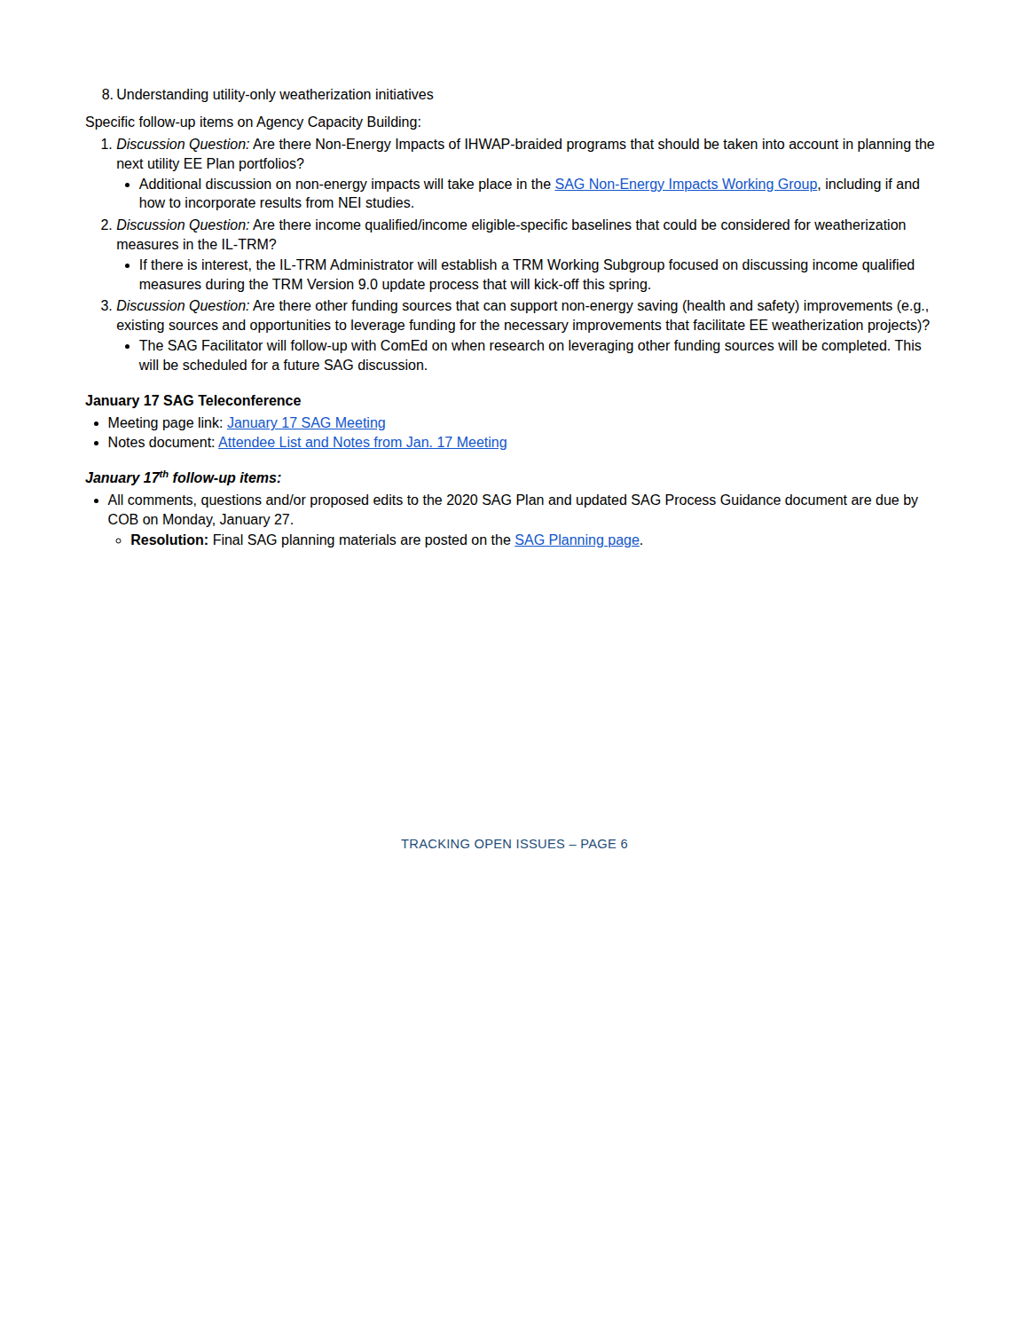Understanding utility-only weatherization initiatives
Specific follow-up items on Agency Capacity Building:
Discussion Question: Are there Non-Energy Impacts of IHWAP-braided programs that should be taken into account in planning the next utility EE Plan portfolios?
Additional discussion on non-energy impacts will take place in the SAG Non-Energy Impacts Working Group, including if and how to incorporate results from NEI studies.
Discussion Question: Are there income qualified/income eligible-specific baselines that could be considered for weatherization measures in the IL-TRM?
If there is interest, the IL-TRM Administrator will establish a TRM Working Subgroup focused on discussing income qualified measures during the TRM Version 9.0 update process that will kick-off this spring.
Discussion Question: Are there other funding sources that can support non-energy saving (health and safety) improvements (e.g., existing sources and opportunities to leverage funding for the necessary improvements that facilitate EE weatherization projects)?
The SAG Facilitator will follow-up with ComEd on when research on leveraging other funding sources will be completed. This will be scheduled for a future SAG discussion.
January 17 SAG Teleconference
Meeting page link: January 17 SAG Meeting
Notes document: Attendee List and Notes from Jan. 17 Meeting
January 17th follow-up items:
All comments, questions and/or proposed edits to the 2020 SAG Plan and updated SAG Process Guidance document are due by COB on Monday, January 27.
Resolution: Final SAG planning materials are posted on the SAG Planning page.
TRACKING OPEN ISSUES – PAGE 6